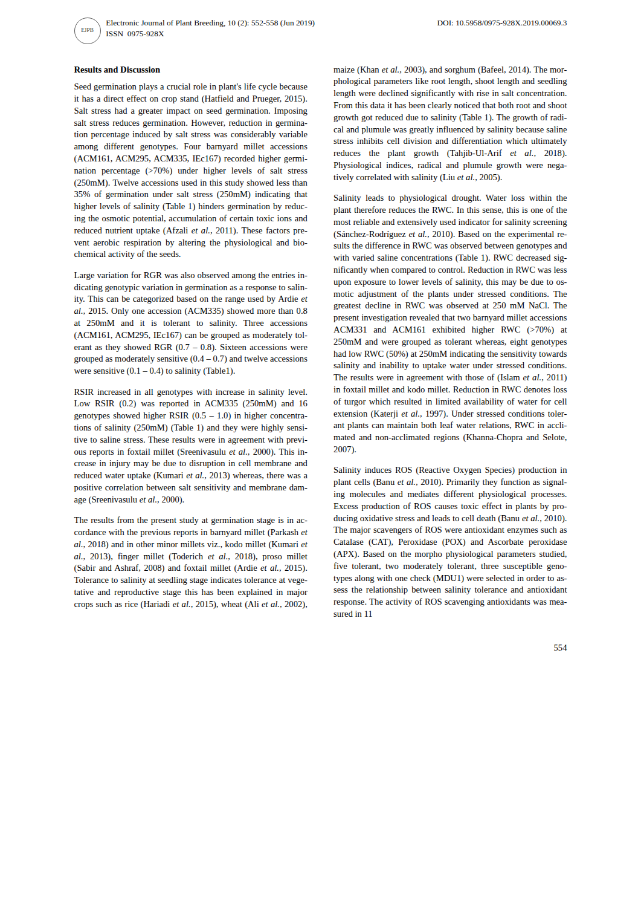EJPB
Electronic Journal of Plant Breeding, 10 (2): 552-558 (Jun 2019) DOI: 10.5958/0975-928X.2019.00069.3
ISSN 0975-928X
Results and Discussion
Seed germination plays a crucial role in plant's life cycle because it has a direct effect on crop stand (Hatfield and Prueger, 2015). Salt stress had a greater impact on seed germination. Imposing salt stress reduces germination. However, reduction in germination percentage induced by salt stress was considerably variable among different genotypes. Four barnyard millet accessions (ACM161, ACM295, ACM335, IEc167) recorded higher germination percentage (>70%) under higher levels of salt stress (250mM). Twelve accessions used in this study showed less than 35% of germination under salt stress (250mM) indicating that higher levels of salinity (Table 1) hinders germination by reducing the osmotic potential, accumulation of certain toxic ions and reduced nutrient uptake (Afzali et al., 2011). These factors prevent aerobic respiration by altering the physiological and biochemical activity of the seeds.
Large variation for RGR was also observed among the entries indicating genotypic variation in germination as a response to salinity. This can be categorized based on the range used by Ardie et al., 2015. Only one accession (ACM335) showed more than 0.8 at 250mM and it is tolerant to salinity. Three accessions (ACM161, ACM295, IEc167) can be grouped as moderately tolerant as they showed RGR (0.7 – 0.8). Sixteen accessions were grouped as moderately sensitive (0.4 – 0.7) and twelve accessions were sensitive (0.1 – 0.4) to salinity (Table1).
RSIR increased in all genotypes with increase in salinity level. Low RSIR (0.2) was reported in ACM335 (250mM) and 16 genotypes showed higher RSIR (0.5 – 1.0) in higher concentrations of salinity (250mM) (Table 1) and they were highly sensitive to saline stress. These results were in agreement with previous reports in foxtail millet (Sreenivasulu et al., 2000). This increase in injury may be due to disruption in cell membrane and reduced water uptake (Kumari et al., 2013) whereas, there was a positive correlation between salt sensitivity and membrane damage (Sreenivasulu et al., 2000).
The results from the present study at germination stage is in accordance with the previous reports in barnyard millet (Parkash et al., 2018) and in other minor millets viz., kodo millet (Kumari et al., 2013), finger millet (Toderich et al., 2018), proso millet (Sabir and Ashraf, 2008) and foxtail millet (Ardie et al., 2015). Tolerance to salinity at seedling stage indicates tolerance at vegetative and reproductive stage this has been explained in major crops such as rice (Hariadi et al., 2015), wheat (Ali et al., 2002), maize (Khan et al., 2003), and sorghum (Bafeel, 2014). The morphological parameters like root length, shoot length and seedling length were declined significantly with rise in salt concentration. From this data it has been clearly noticed that both root and shoot growth got reduced due to salinity (Table 1). The growth of radical and plumule was greatly influenced by salinity because saline stress inhibits cell division and differentiation which ultimately reduces the plant growth (Tahjib-Ul-Arif et al., 2018). Physiological indices, radical and plumule growth were negatively correlated with salinity (Liu et al., 2005).
Salinity leads to physiological drought. Water loss within the plant therefore reduces the RWC. In this sense, this is one of the most reliable and extensively used indicator for salinity screening (Sánchez-Rodríguez et al., 2010). Based on the experimental results the difference in RWC was observed between genotypes and with varied saline concentrations (Table 1). RWC decreased significantly when compared to control. Reduction in RWC was less upon exposure to lower levels of salinity, this may be due to osmotic adjustment of the plants under stressed conditions. The greatest decline in RWC was observed at 250 mM NaCl. The present investigation revealed that two barnyard millet accessions ACM331 and ACM161 exhibited higher RWC (>70%) at 250mM and were grouped as tolerant whereas, eight genotypes had low RWC (50%) at 250mM indicating the sensitivity towards salinity and inability to uptake water under stressed conditions. The results were in agreement with those of (Islam et al., 2011) in foxtail millet and kodo millet. Reduction in RWC denotes loss of turgor which resulted in limited availability of water for cell extension (Katerji et al., 1997). Under stressed conditions tolerant plants can maintain both leaf water relations, RWC in acclimated and non-acclimated regions (Khanna-Chopra and Selote, 2007).
Salinity induces ROS (Reactive Oxygen Species) production in plant cells (Banu et al., 2010). Primarily they function as signaling molecules and mediates different physiological processes. Excess production of ROS causes toxic effect in plants by producing oxidative stress and leads to cell death (Banu et al., 2010). The major scavengers of ROS were antioxidant enzymes such as Catalase (CAT), Peroxidase (POX) and Ascorbate peroxidase (APX). Based on the morpho physiological parameters studied, five tolerant, two moderately tolerant, three susceptible genotypes along with one check (MDU1) were selected in order to assess the relationship between salinity tolerance and antioxidant response. The activity of ROS scavenging antioxidants was measured in 11
554